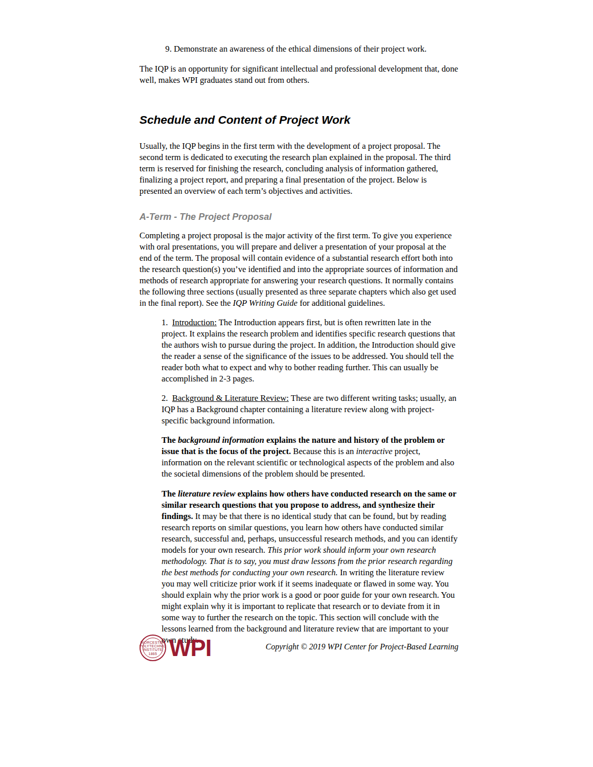Demonstrate an awareness of the ethical dimensions of their project work.
The IQP is an opportunity for significant intellectual and professional development that, done well, makes WPI graduates stand out from others.
Schedule and Content of Project Work
Usually, the IQP begins in the first term with the development of a project proposal. The second term is dedicated to executing the research plan explained in the proposal. The third term is reserved for finishing the research, concluding analysis of information gathered, finalizing a project report, and preparing a final presentation of the project. Below is presented an overview of each term’s objectives and activities.
A-Term - The Project Proposal
Completing a project proposal is the major activity of the first term. To give you experience with oral presentations, you will prepare and deliver a presentation of your proposal at the end of the term. The proposal will contain evidence of a substantial research effort both into the research question(s) you’ve identified and into the appropriate sources of information and methods of research appropriate for answering your research questions. It normally contains the following three sections (usually presented as three separate chapters which also get used in the final report). See the IQP Writing Guide for additional guidelines.
1. Introduction: The Introduction appears first, but is often rewritten late in the project. It explains the research problem and identifies specific research questions that the authors wish to pursue during the project. In addition, the Introduction should give the reader a sense of the significance of the issues to be addressed. You should tell the reader both what to expect and why to bother reading further. This can usually be accomplished in 2-3 pages.
2. Background & Literature Review: These are two different writing tasks; usually, an IQP has a Background chapter containing a literature review along with project-specific background information.
The background information explains the nature and history of the problem or issue that is the focus of the project. Because this is an interactive project, information on the relevant scientific or technological aspects of the problem and also the societal dimensions of the problem should be presented.
The literature review explains how others have conducted research on the same or similar research questions that you propose to address, and synthesize their findings. It may be that there is no identical study that can be found, but by reading research reports on similar questions, you learn how others have conducted similar research, successful and, perhaps, unsuccessful research methods, and you can identify models for your own research. This prior work should inform your own research methodology. That is to say, you must draw lessons from the prior research regarding the best methods for conducting your own research. In writing the literature review you may well criticize prior work if it seems inadequate or flawed in some way. You should explain why the prior work is a good or poor guide for your own research. You might explain why it is important to replicate that research or to deviate from it in some way to further the research on the topic. This section will conclude with the lessons learned from the background and literature review that are important to your own study.
WORCESTER
POLYTECHNIC
INSTITUTE
1865
WPI
Copyright © 2019 WPI Center for Project-Based Learning